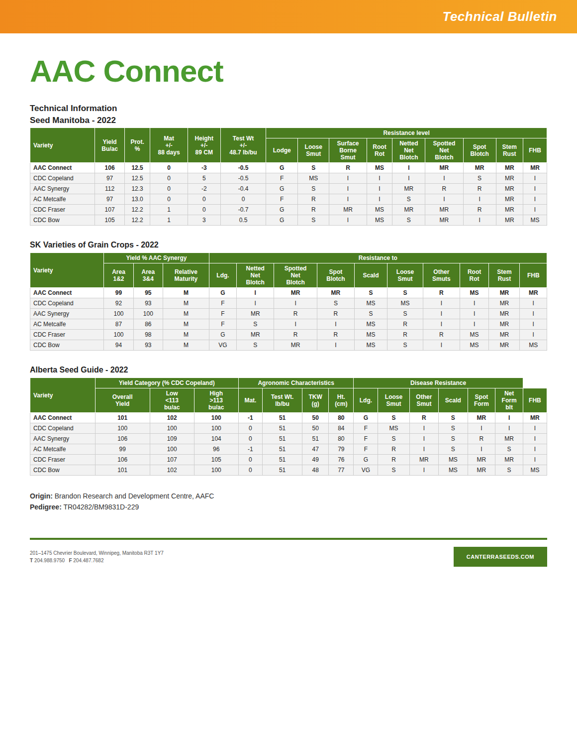Technical Bulletin
AAC Connect
Technical Information
Seed Manitoba - 2022
| Variety | Yield Bu/ac | Prot. % | Mat +/- 88 days | Height +/- 89 CM | Test Wt +/- 48.7 lb/bu | Resistance level |
| --- | --- | --- | --- | --- | --- | --- |
| Lodge | Loose Smut | Surface Borne Smut | Root Rot | Netted Net Blotch | Spotted Net Blotch | Spot Blotch | Stem Rust | FHB |
| AAC Connect | 106 | 12.5 | 0 | -3 | -0.5 | G | S | R | MS | I | MR | MR | MR | MR |
| CDC Copeland | 97 | 12.5 | 0 | 5 | -0.5 | F | MS | I | I | I | I | S | MR | I |
| AAC Synergy | 112 | 12.3 | 0 | -2 | -0.4 | G | S | I | I | MR | R | R | MR | I |
| AC Metcalfe | 97 | 13.0 | 0 | 0 | 0 | F | R | I | I | S | I | I | MR | I |
| CDC Fraser | 107 | 12.2 | 1 | 0 | -0.7 | G | R | MR | MS | MR | MR | R | MR | I |
| CDC Bow | 105 | 12.2 | 1 | 3 | 0.5 | G | S | I | MS | S | MR | I | MR | MS |
SK Varieties of Grain Crops - 2022
| Variety | Yield % AAC Synergy | Resistance to |
| --- | --- | --- |
| Area 1&2 | Area 3&4 | Relative Maturity | Ldg. | Netted Net Blotch | Spotted Net Blotch | Spot Blotch | Scald | Loose Smut | Other Smuts | Root Rot | Stem Rust | FHB |
| AAC Connect | 99 | 95 | M | G | I | MR | MR | S | S | R | MS | MR | MR |
| CDC Copeland | 92 | 93 | M | F | I | I | S | MS | MS | I | I | MR | I |
| AAC Synergy | 100 | 100 | M | F | MR | R | R | S | S | I | I | MR | I |
| AC Metcalfe | 87 | 86 | M | F | S | I | I | MS | R | I | I | MR | I |
| CDC Fraser | 100 | 98 | M | G | MR | R | R | MS | R | R | MS | MR | I |
| CDC Bow | 94 | 93 | M | VG | S | MR | I | MS | S | I | MS | MR | MS |
Alberta Seed Guide - 2022
| Variety | Yield Category (% CDC Copeland) | Agronomic Characteristics | Disease Resistance |
| --- | --- | --- | --- |
| Overall Yield | Low <113 bu/ac | High >113 bu/ac | Mat. | Test Wt. lb/bu | TKW (g) | Ht. (cm) | Ldg. | Loose Smut | Other Smut | Scald | Spot Form | Net Form blt | FHB |
| AAC Connect | 101 | 102 | 100 | -1 | 51 | 50 | 80 | G | S | R | S | MR | I | MR |
| CDC Copeland | 100 | 100 | 100 | 0 | 51 | 50 | 84 | F | MS | I | S | I | I | I |
| AAC Synergy | 106 | 109 | 104 | 0 | 51 | 51 | 80 | F | S | I | S | R | MR | I |
| AC Metcalfe | 99 | 100 | 96 | -1 | 51 | 47 | 79 | F | R | I | S | I | S | I |
| CDC Fraser | 106 | 107 | 105 | 0 | 51 | 49 | 76 | G | R | MR | MS | MR | MR | I |
| CDC Bow | 101 | 102 | 100 | 0 | 51 | 48 | 77 | VG | S | I | MS | MR | S | MS |
Origin: Brandon Research and Development Centre, AAFC
Pedigree: TR04282/BM9831D-229
201–1475 Chevrier Boulevard, Winnipeg, Manitoba R3T 1Y7
T 204.988.9750 F 204.487.7682
CANTERRASEEDS.COM